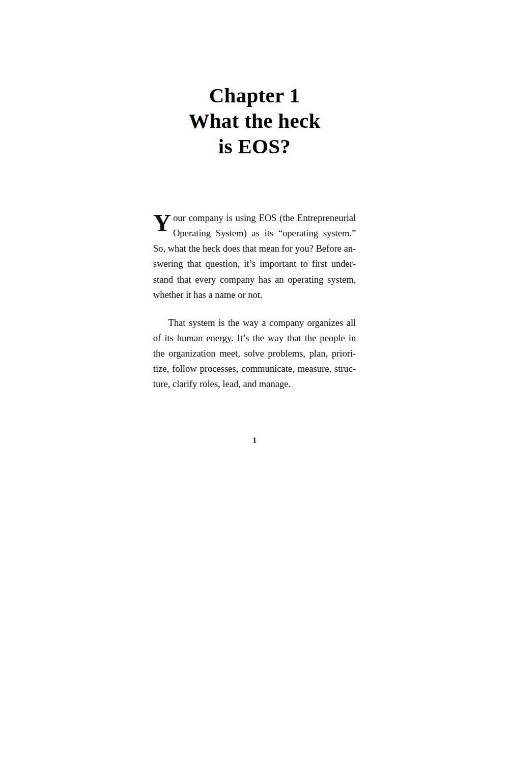Chapter 1 What the heck is EOS?
Your company is using EOS (the Entrepreneurial Operating System) as its “operating system.” So, what the heck does that mean for you? Before answering that question, it’s important to first understand that every company has an operating system, whether it has a name or not.
That system is the way a company organizes all of its human energy. It’s the way that the people in the organization meet, solve problems, plan, prioritize, follow processes, communicate, measure, structure, clarify roles, lead, and manage.
1